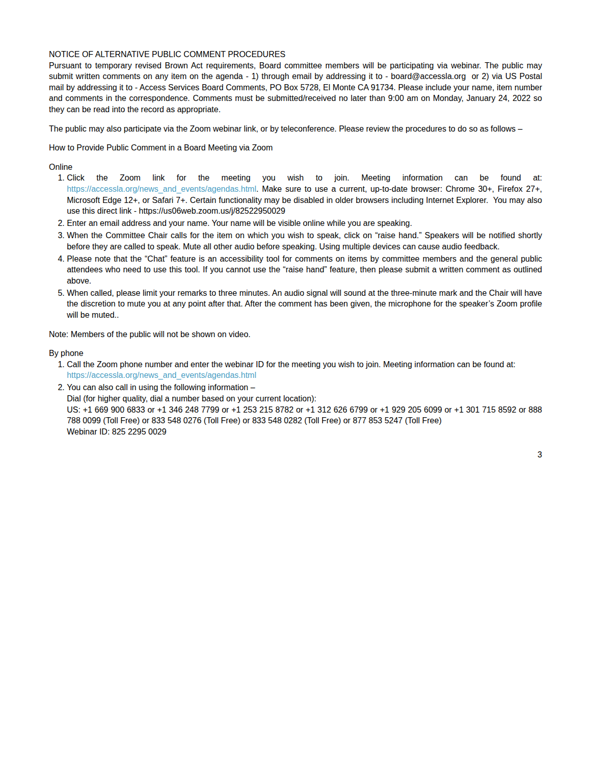NOTICE OF ALTERNATIVE PUBLIC COMMENT PROCEDURES
Pursuant to temporary revised Brown Act requirements, Board committee members will be participating via webinar. The public may submit written comments on any item on the agenda - 1) through email by addressing it to - board@accessla.org or 2) via US Postal mail by addressing it to - Access Services Board Comments, PO Box 5728, El Monte CA 91734. Please include your name, item number and comments in the correspondence. Comments must be submitted/received no later than 9:00 am on Monday, January 24, 2022 so they can be read into the record as appropriate.
The public may also participate via the Zoom webinar link, or by teleconference. Please review the procedures to do so as follows –
How to Provide Public Comment in a Board Meeting via Zoom
Online
Click the Zoom link for the meeting you wish to join. Meeting information can be found at: https://accessla.org/news_and_events/agendas.html. Make sure to use a current, up-to-date browser: Chrome 30+, Firefox 27+, Microsoft Edge 12+, or Safari 7+. Certain functionality may be disabled in older browsers including Internet Explorer. You may also use this direct link - https://us06web.zoom.us/j/82522950029
Enter an email address and your name. Your name will be visible online while you are speaking.
When the Committee Chair calls for the item on which you wish to speak, click on “raise hand.” Speakers will be notified shortly before they are called to speak. Mute all other audio before speaking. Using multiple devices can cause audio feedback.
Please note that the “Chat” feature is an accessibility tool for comments on items by committee members and the general public attendees who need to use this tool. If you cannot use the “raise hand” feature, then please submit a written comment as outlined above.
When called, please limit your remarks to three minutes. An audio signal will sound at the three-minute mark and the Chair will have the discretion to mute you at any point after that. After the comment has been given, the microphone for the speaker’s Zoom profile will be muted..
Note: Members of the public will not be shown on video.
By phone
Call the Zoom phone number and enter the webinar ID for the meeting you wish to join. Meeting information can be found at:
https://accessla.org/news_and_events/agendas.html
You can also call in using the following information –
Dial (for higher quality, dial a number based on your current location):
US: +1 669 900 6833 or +1 346 248 7799 or +1 253 215 8782 or +1 312 626 6799 or +1 929 205 6099 or +1 301 715 8592 or 888 788 0099 (Toll Free) or 833 548 0276 (Toll Free) or 833 548 0282 (Toll Free) or 877 853 5247 (Toll Free)
Webinar ID: 825 2295 0029
3